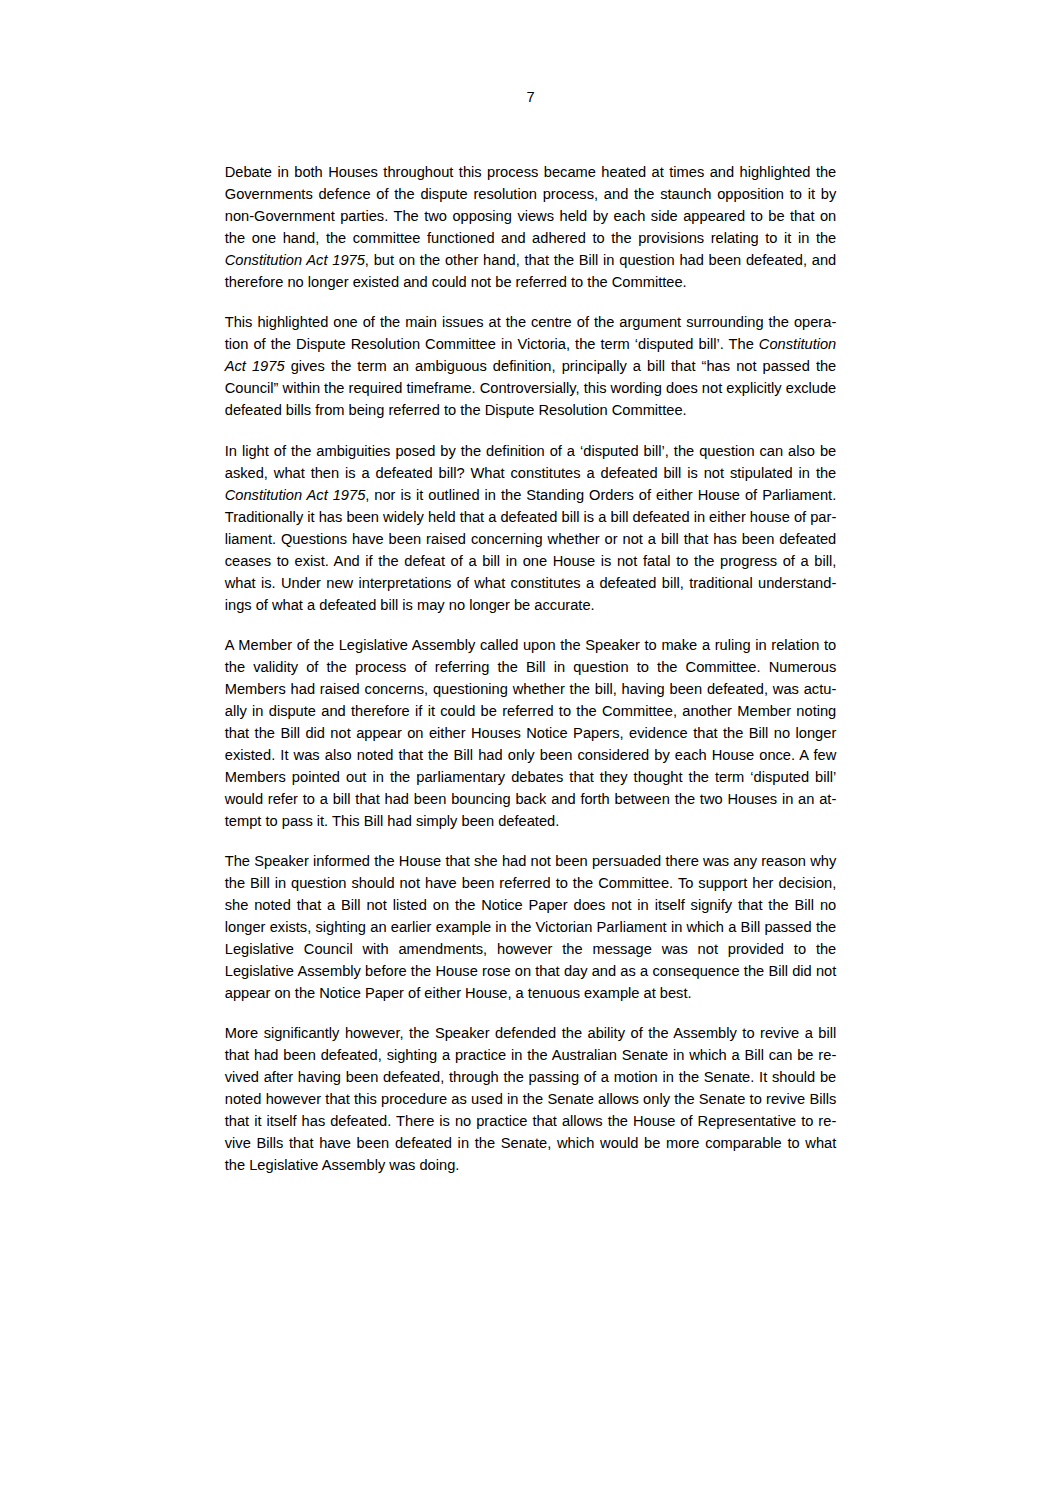7
Debate in both Houses throughout this process became heated at times and highlighted the Governments defence of the dispute resolution process, and the staunch opposition to it by non-Government parties. The two opposing views held by each side appeared to be that on the one hand, the committee functioned and adhered to the provisions relating to it in the Constitution Act 1975, but on the other hand, that the Bill in question had been defeated, and therefore no longer existed and could not be referred to the Committee.
This highlighted one of the main issues at the centre of the argument surrounding the operation of the Dispute Resolution Committee in Victoria, the term ‘disputed bill’. The Constitution Act 1975 gives the term an ambiguous definition, principally a bill that “has not passed the Council” within the required timeframe. Controversially, this wording does not explicitly exclude defeated bills from being referred to the Dispute Resolution Committee.
In light of the ambiguities posed by the definition of a ‘disputed bill’, the question can also be asked, what then is a defeated bill? What constitutes a defeated bill is not stipulated in the Constitution Act 1975, nor is it outlined in the Standing Orders of either House of Parliament. Traditionally it has been widely held that a defeated bill is a bill defeated in either house of parliament. Questions have been raised concerning whether or not a bill that has been defeated ceases to exist. And if the defeat of a bill in one House is not fatal to the progress of a bill, what is. Under new interpretations of what constitutes a defeated bill, traditional understandings of what a defeated bill is may no longer be accurate.
A Member of the Legislative Assembly called upon the Speaker to make a ruling in relation to the validity of the process of referring the Bill in question to the Committee. Numerous Members had raised concerns, questioning whether the bill, having been defeated, was actually in dispute and therefore if it could be referred to the Committee, another Member noting that the Bill did not appear on either Houses Notice Papers, evidence that the Bill no longer existed. It was also noted that the Bill had only been considered by each House once. A few Members pointed out in the parliamentary debates that they thought the term ‘disputed bill’ would refer to a bill that had been bouncing back and forth between the two Houses in an attempt to pass it. This Bill had simply been defeated.
The Speaker informed the House that she had not been persuaded there was any reason why the Bill in question should not have been referred to the Committee. To support her decision, she noted that a Bill not listed on the Notice Paper does not in itself signify that the Bill no longer exists, sighting an earlier example in the Victorian Parliament in which a Bill passed the Legislative Council with amendments, however the message was not provided to the Legislative Assembly before the House rose on that day and as a consequence the Bill did not appear on the Notice Paper of either House, a tenuous example at best.
More significantly however, the Speaker defended the ability of the Assembly to revive a bill that had been defeated, sighting a practice in the Australian Senate in which a Bill can be revived after having been defeated, through the passing of a motion in the Senate. It should be noted however that this procedure as used in the Senate allows only the Senate to revive Bills that it itself has defeated. There is no practice that allows the House of Representative to revive Bills that have been defeated in the Senate, which would be more comparable to what the Legislative Assembly was doing.